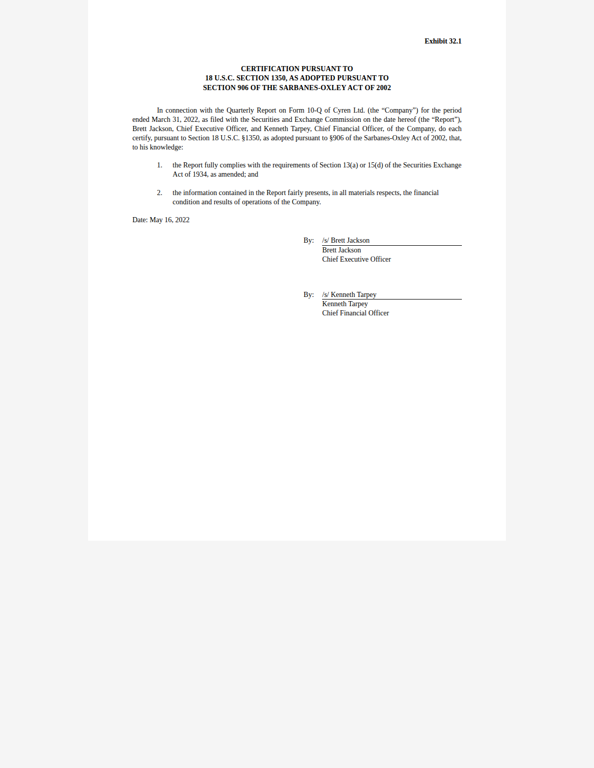Exhibit 32.1
CERTIFICATION PURSUANT TO
18 U.S.C. SECTION 1350, AS ADOPTED PURSUANT TO
SECTION 906 OF THE SARBANES-OXLEY ACT OF 2002
In connection with the Quarterly Report on Form 10-Q of Cyren Ltd. (the “Company”) for the period ended March 31, 2022, as filed with the Securities and Exchange Commission on the date hereof (the “Report”), Brett Jackson, Chief Executive Officer, and Kenneth Tarpey, Chief Financial Officer, of the Company, do each certify, pursuant to Section 18 U.S.C. §1350, as adopted pursuant to §906 of the Sarbanes-Oxley Act of 2002, that, to his knowledge:
the Report fully complies with the requirements of Section 13(a) or 15(d) of the Securities Exchange Act of 1934, as amended; and
the information contained in the Report fairly presents, in all materials respects, the financial condition and results of operations of the Company.
Date: May 16, 2022
| By: | /s/ Brett Jackson |
| | Brett Jackson |
| | Chief Executive Officer |
| By: | /s/ Kenneth Tarpey |
| | Kenneth Tarpey |
| | Chief Financial Officer |